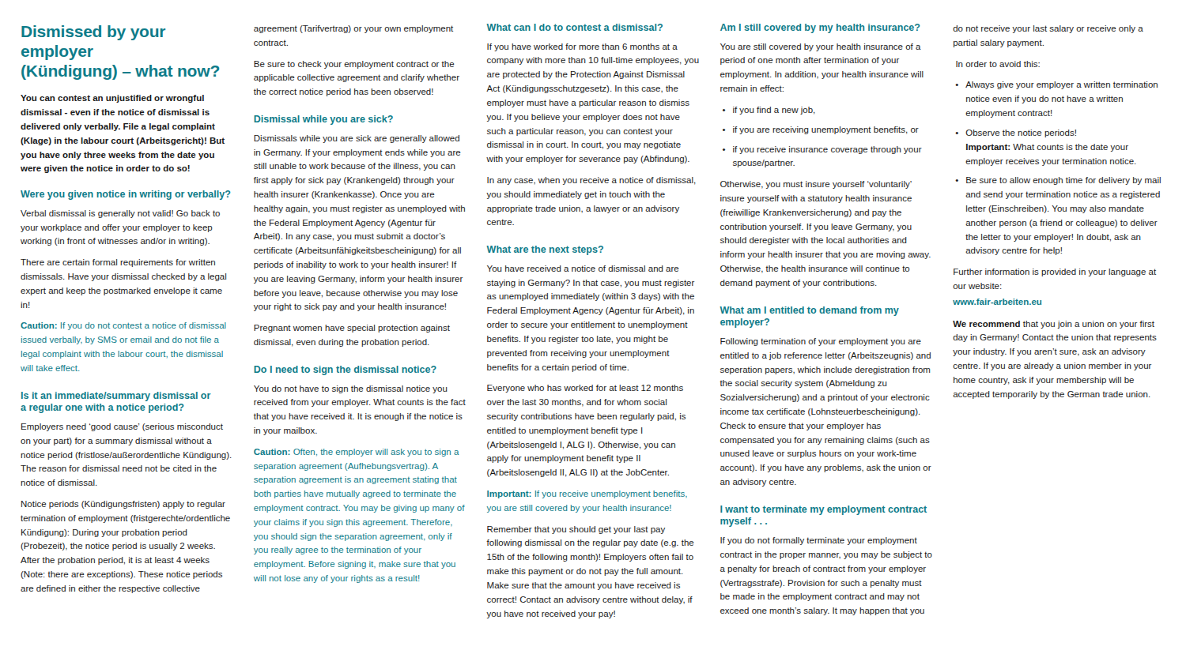Dismissed by your employer
(Kündigung) – what now?
You can contest an unjustified or wrongful dismissal - even if the notice of dismissal is delivered only verbally. File a legal complaint (Klage) in the labour court (Arbeitsgericht)! But you have only three weeks from the date you were given the notice in order to do so!
Were you given notice in writing or verbally?
Verbal dismissal is generally not valid! Go back to your workplace and offer your employer to keep working (in front of witnesses and/or in writing).
There are certain formal requirements for written dismissals. Have your dismissal checked by a legal expert and keep the postmarked envelope it came in!
Caution: If you do not contest a notice of dismissal issued verbally, by SMS or email and do not file a legal complaint with the labour court, the dismissal will take effect.
Is it an immediate/summary dismissal or
a regular one with a notice period?
Employers need ‘good cause’ (serious misconduct on your part) for a summary dismissal without a notice period (fristlose/außerordentliche Kündigung). The reason for dismissal need not be cited in the notice of dismissal.
Notice periods (Kündigungsfristen) apply to regular termination of employment (fristgerechte/ordentliche Kündigung): During your probation period (Probezeit), the notice period is usually 2 weeks. After the probation period, it is at least 4 weeks (Note: there are exceptions). These notice periods are defined in either the respective collective agreement (Tarifvertrag) or your own employment contract.
Be sure to check your employment contract or the applicable collective agreement and clarify whether the correct notice period has been observed!
Dismissal while you are sick?
Dismissals while you are sick are generally allowed in Germany. If your employment ends while you are still unable to work because of the illness, you can first apply for sick pay (Krankengeld) through your health insurer (Krankenkasse). Once you are healthy again, you must register as unemployed with the Federal Employment Agency (Agentur für Arbeit). In any case, you must submit a doctor’s certificate (Arbeitsunfähigkeitsbescheinigung) for all periods of inability to work to your health insurer! If you are leaving Germany, inform your health insurer before you leave, because otherwise you may lose your right to sick pay and your health insurance!
Pregnant women have special protection against dismissal, even during the probation period.
Do I need to sign the dismissal notice?
You do not have to sign the dismissal notice you received from your employer. What counts is the fact that you have received it. It is enough if the notice is in your mailbox.
Caution: Often, the employer will ask you to sign a separation agreement (Aufhebungsvertrag). A separation agreement is an agreement stating that both parties have mutually agreed to terminate the employment contract. You may be giving up many of your claims if you sign this agreement. Therefore, you should sign the separation agreement, only if you really agree to the termination of your employment. Before signing it, make sure that you will not lose any of your rights as a result!
What can I do to contest a dismissal?
If you have worked for more than 6 months at a company with more than 10 full-time employees, you are protected by the Protection Against Dismissal Act (Kündigungsschutzgesetz). In this case, the employer must have a particular reason to dismiss you. If you believe your employer does not have such a particular reason, you can contest your dismissal in in court. In court, you may negotiate with your employer for severance pay (Abfindung).
In any case, when you receive a notice of dismissal, you should immediately get in touch with the appropriate trade union, a lawyer or an advisory centre.
What are the next steps?
You have received a notice of dismissal and are staying in Germany? In that case, you must register as unemployed immediately (within 3 days) with the Federal Employment Agency (Agentur für Arbeit), in order to secure your entitlement to unemployment benefits. If you register too late, you might be prevented from receiving your unemployment benefits for a certain period of time.
Everyone who has worked for at least 12 months over the last 30 months, and for whom social security contributions have been regularly paid, is entitled to unemployment benefit type I (Arbeitslosengeld I, ALG I). Otherwise, you can apply for unemployment benefit type II (Arbeitslosengeld II, ALG II) at the JobCenter.
Important: If you receive unemployment benefits, you are still covered by your health insurance!
Remember that you should get your last pay following dismissal on the regular pay date (e.g. the 15th of the following month)! Employers often fail to make this payment or do not pay the full amount. Make sure that the amount you have received is correct! Contact an advisory centre without delay, if you have not received your pay!
Am I still covered by my health insurance?
You are still covered by your health insurance of a period of one month after termination of your employment. In addition, your health insurance will remain in effect:
if you find a new job,
if you are receiving unemployment benefits, or
if you receive insurance coverage through your spouse/partner.
Otherwise, you must insure yourself ‘voluntarily’ insure yourself with a statutory health insurance (freiwillige Krankenversicherung) and pay the contribution yourself. If you leave Germany, you should deregister with the local authorities and inform your health insurer that you are moving away. Otherwise, the health insurance will continue to demand payment of your contributions.
What am I entitled to demand from my employer?
Following termination of your employment you are entitled to a job reference letter (Arbeitszeugnis) and seperation papers, which include deregistration from the social security system (Abmeldung zu Sozialversicherung) and a printout of your electronic income tax certificate (Lohnsteuerbescheinigung). Check to ensure that your employer has compensated you for any remaining claims (such as unused leave or surplus hours on your work-time account). If you have any problems, ask the union or an advisory centre.
I want to terminate my employment contract
myself . . .
If you do not formally terminate your employment contract in the proper manner, you may be subject to a penalty for breach of contract from your employer (Vertragsstrafe). Provision for such a penalty must be made in the employment contract and may not exceed one month’s salary. It may happen that you do not receive your last salary or receive only a partial salary payment.
In order to avoid this:
Always give your employer a written termination notice even if you do not have a written employment contract!
Observe the notice periods!
Important: What counts is the date your employer receives your termination notice.
Be sure to allow enough time for delivery by mail and send your termination notice as a registered letter (Einschreiben). You may also mandate another person (a friend or colleague) to deliver the letter to your employer! In doubt, ask an advisory centre for help!
Further information is provided in your language at our website:
www.fair-arbeiten.eu
We recommend that you join a union on your first day in Germany! Contact the union that represents your industry. If you aren’t sure, ask an advisory centre. If you are already a union member in your home country, ask if your membership will be accepted temporarily by the German trade union.